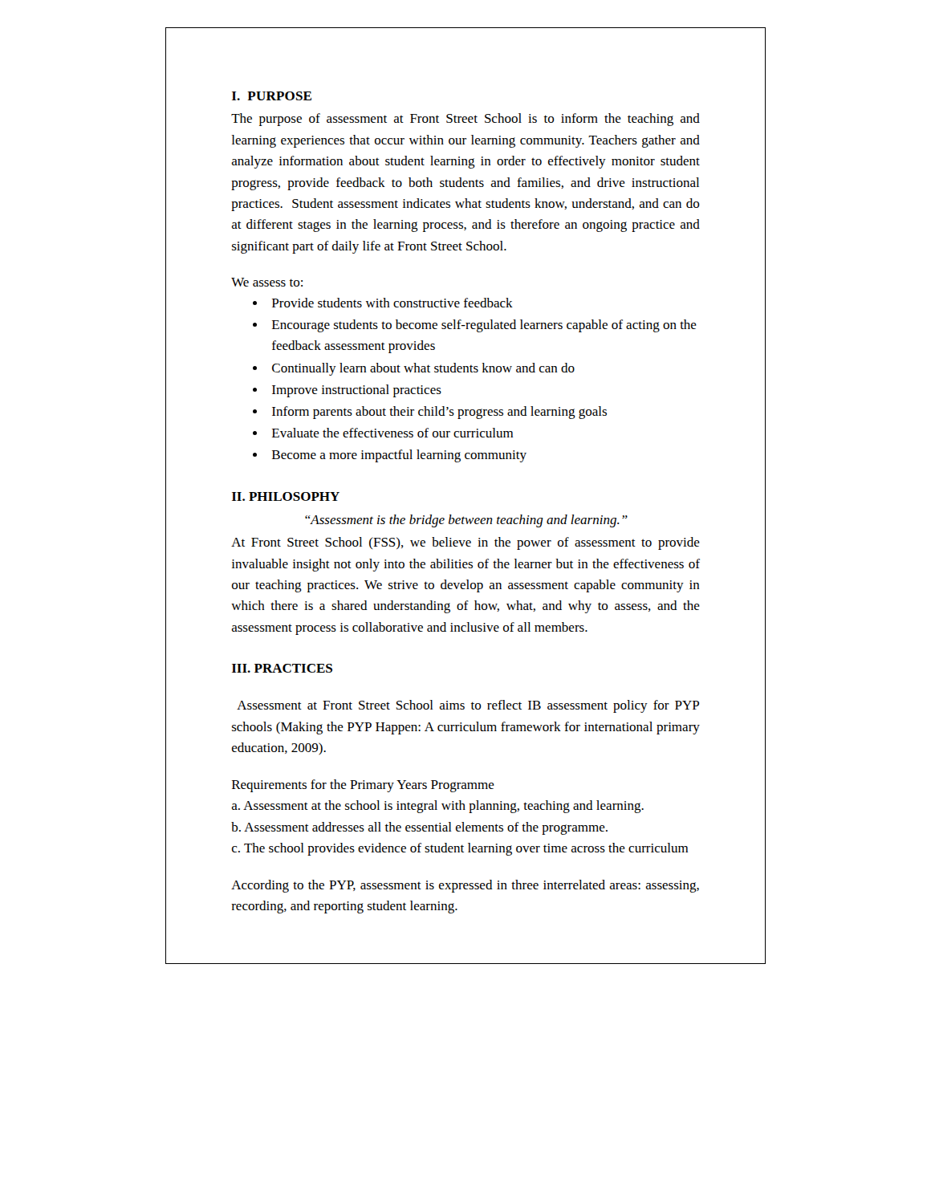I. PURPOSE
The purpose of assessment at Front Street School is to inform the teaching and learning experiences that occur within our learning community. Teachers gather and analyze information about student learning in order to effectively monitor student progress, provide feedback to both students and families, and drive instructional practices. Student assessment indicates what students know, understand, and can do at different stages in the learning process, and is therefore an ongoing practice and significant part of daily life at Front Street School.
We assess to:
Provide students with constructive feedback
Encourage students to become self-regulated learners capable of acting on the feedback assessment provides
Continually learn about what students know and can do
Improve instructional practices
Inform parents about their child’s progress and learning goals
Evaluate the effectiveness of our curriculum
Become a more impactful learning community
II. PHILOSOPHY
“Assessment is the bridge between teaching and learning.”
At Front Street School (FSS), we believe in the power of assessment to provide invaluable insight not only into the abilities of the learner but in the effectiveness of our teaching practices. We strive to develop an assessment capable community in which there is a shared understanding of how, what, and why to assess, and the assessment process is collaborative and inclusive of all members.
III. PRACTICES
Assessment at Front Street School aims to reflect IB assessment policy for PYP schools (Making the PYP Happen: A curriculum framework for international primary education, 2009).
Requirements for the Primary Years Programme
a. Assessment at the school is integral with planning, teaching and learning.
b. Assessment addresses all the essential elements of the programme.
c. The school provides evidence of student learning over time across the curriculum
According to the PYP, assessment is expressed in three interrelated areas: assessing, recording, and reporting student learning.